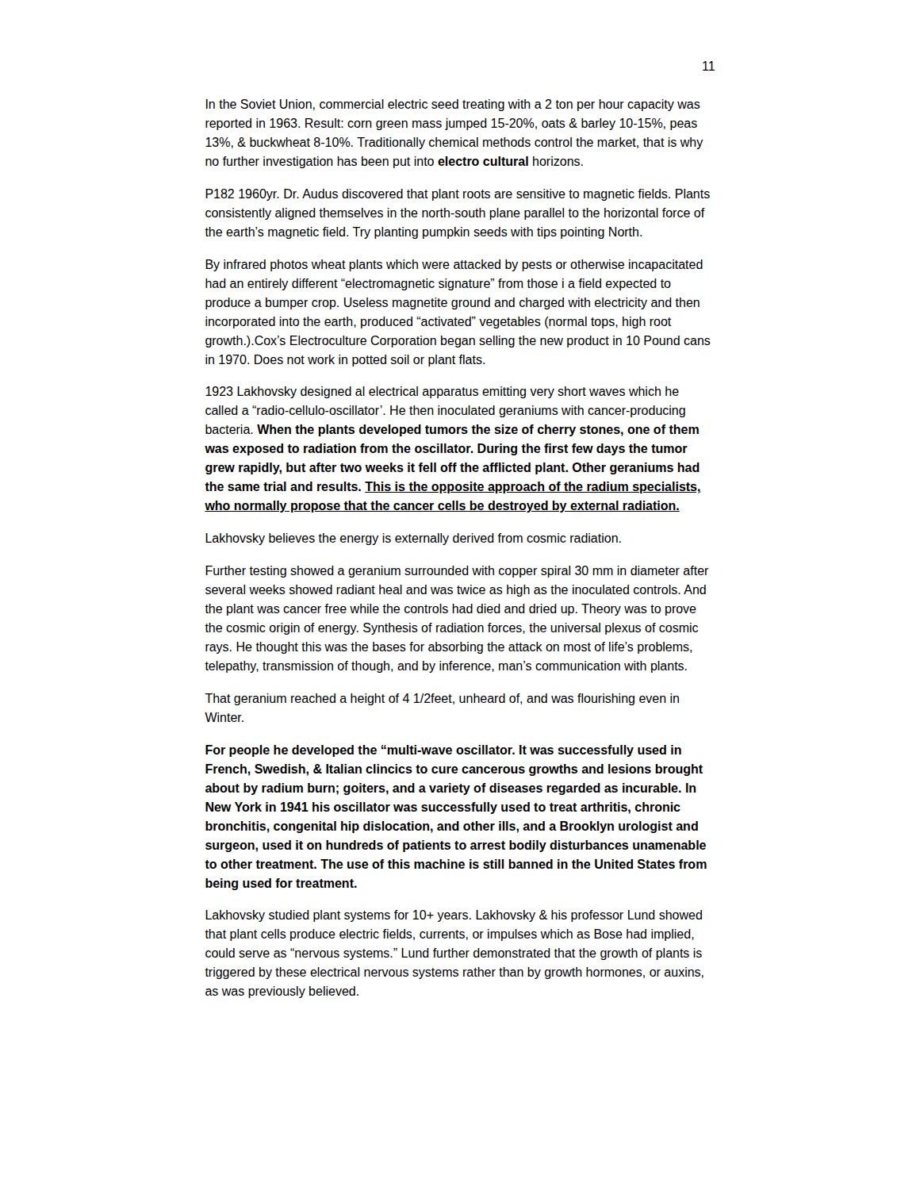11
In the Soviet Union, commercial electric seed treating with a 2 ton per hour capacity was reported in 1963. Result: corn green mass jumped 15-20%, oats & barley 10-15%, peas 13%, & buckwheat 8-10%. Traditionally chemical methods control the market, that is why no further investigation has been put into electro cultural horizons.
P182 1960yr. Dr. Audus discovered that plant roots are sensitive to magnetic fields. Plants consistently aligned themselves in the north-south plane parallel to the horizontal force of the earth’s magnetic field. Try planting pumpkin seeds with tips pointing North.
By infrared photos wheat plants which were attacked by pests or otherwise incapacitated had an entirely different “electromagnetic signature” from those i a field expected to produce a bumper crop. Useless magnetite ground and charged with electricity and then incorporated into the earth, produced “activated” vegetables (normal tops, high root growth.).Cox’s Electroculture Corporation began selling the new product in 10 Pound cans in 1970. Does not work in potted soil or plant flats.
1923 Lakhovsky designed al electrical apparatus emitting very short waves which he called a “radio-cellulo-oscillator’. He then inoculated geraniums with cancer-producing bacteria. When the plants developed tumors the size of cherry stones, one of them was exposed to radiation from the oscillator. During the first few days the tumor grew rapidly, but after two weeks it fell off the afflicted plant. Other geraniums had the same trial and results. This is the opposite approach of the radium specialists, who normally propose that the cancer cells be destroyed by external radiation.
Lakhovsky believes the energy is externally derived from cosmic radiation.
Further testing showed a geranium surrounded with copper spiral 30 mm in diameter after several weeks showed radiant heal and was twice as high as the inoculated controls. And the plant was cancer free while the controls had died and dried up. Theory was to prove the cosmic origin of energy. Synthesis of radiation forces, the universal plexus of cosmic rays. He thought this was the bases for absorbing the attack on most of life’s problems, telepathy, transmission of though, and by inference, man’s communication with plants.
That geranium reached a height of 4 1/2feet, unheard of, and was flourishing even in Winter.
For people he developed the “multi-wave oscillator. It was successfully used in French, Swedish, & Italian clincics to cure cancerous growths and lesions brought about by radium burn; goiters, and a variety of diseases regarded as incurable. In New York in 1941 his oscillator was successfully used to treat arthritis, chronic bronchitis, congenital hip dislocation, and other ills, and a Brooklyn urologist and surgeon, used it on hundreds of patients to arrest bodily disturbances unamenable to other treatment. The use of this machine is still banned in the United States from being used for treatment.
Lakhovsky studied plant systems for 10+ years. Lakhovsky & his professor Lund showed that plant cells produce electric fields, currents, or impulses which as Bose had implied, could serve as “nervous systems.” Lund further demonstrated that the growth of plants is triggered by these electrical nervous systems rather than by growth hormones, or auxins, as was previously believed.